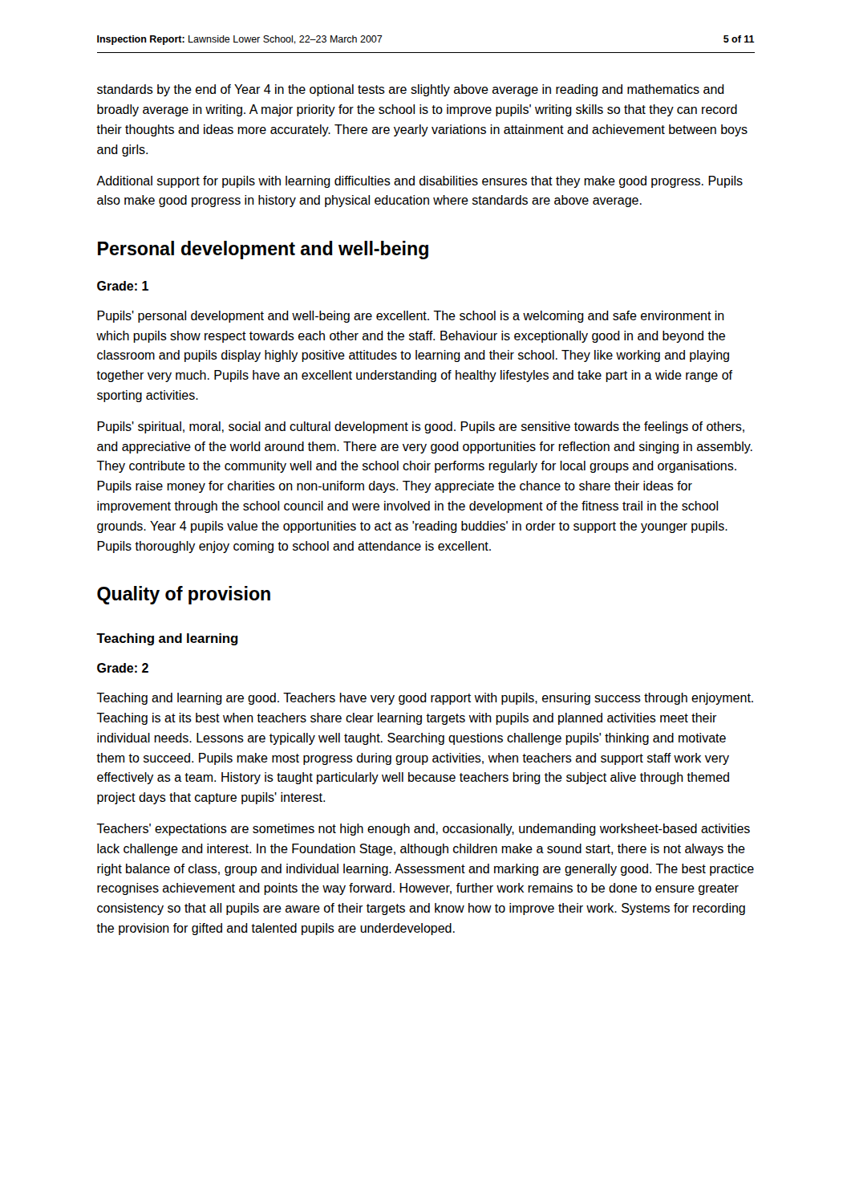Inspection Report: Lawnside Lower School, 22–23 March 2007
5 of 11
standards by the end of Year 4 in the optional tests are slightly above average in reading and mathematics and broadly average in writing. A major priority for the school is to improve pupils' writing skills so that they can record their thoughts and ideas more accurately. There are yearly variations in attainment and achievement between boys and girls.
Additional support for pupils with learning difficulties and disabilities ensures that they make good progress. Pupils also make good progress in history and physical education where standards are above average.
Personal development and well-being
Grade: 1
Pupils' personal development and well-being are excellent. The school is a welcoming and safe environment in which pupils show respect towards each other and the staff. Behaviour is exceptionally good in and beyond the classroom and pupils display highly positive attitudes to learning and their school. They like working and playing together very much. Pupils have an excellent understanding of healthy lifestyles and take part in a wide range of sporting activities.
Pupils' spiritual, moral, social and cultural development is good. Pupils are sensitive towards the feelings of others, and appreciative of the world around them. There are very good opportunities for reflection and singing in assembly. They contribute to the community well and the school choir performs regularly for local groups and organisations. Pupils raise money for charities on non-uniform days. They appreciate the chance to share their ideas for improvement through the school council and were involved in the development of the fitness trail in the school grounds. Year 4 pupils value the opportunities to act as 'reading buddies' in order to support the younger pupils. Pupils thoroughly enjoy coming to school and attendance is excellent.
Quality of provision
Teaching and learning
Grade: 2
Teaching and learning are good. Teachers have very good rapport with pupils, ensuring success through enjoyment. Teaching is at its best when teachers share clear learning targets with pupils and planned activities meet their individual needs. Lessons are typically well taught. Searching questions challenge pupils' thinking and motivate them to succeed. Pupils make most progress during group activities, when teachers and support staff work very effectively as a team. History is taught particularly well because teachers bring the subject alive through themed project days that capture pupils' interest.
Teachers' expectations are sometimes not high enough and, occasionally, undemanding worksheet-based activities lack challenge and interest. In the Foundation Stage, although children make a sound start, there is not always the right balance of class, group and individual learning. Assessment and marking are generally good. The best practice recognises achievement and points the way forward. However, further work remains to be done to ensure greater consistency so that all pupils are aware of their targets and know how to improve their work. Systems for recording the provision for gifted and talented pupils are underdeveloped.